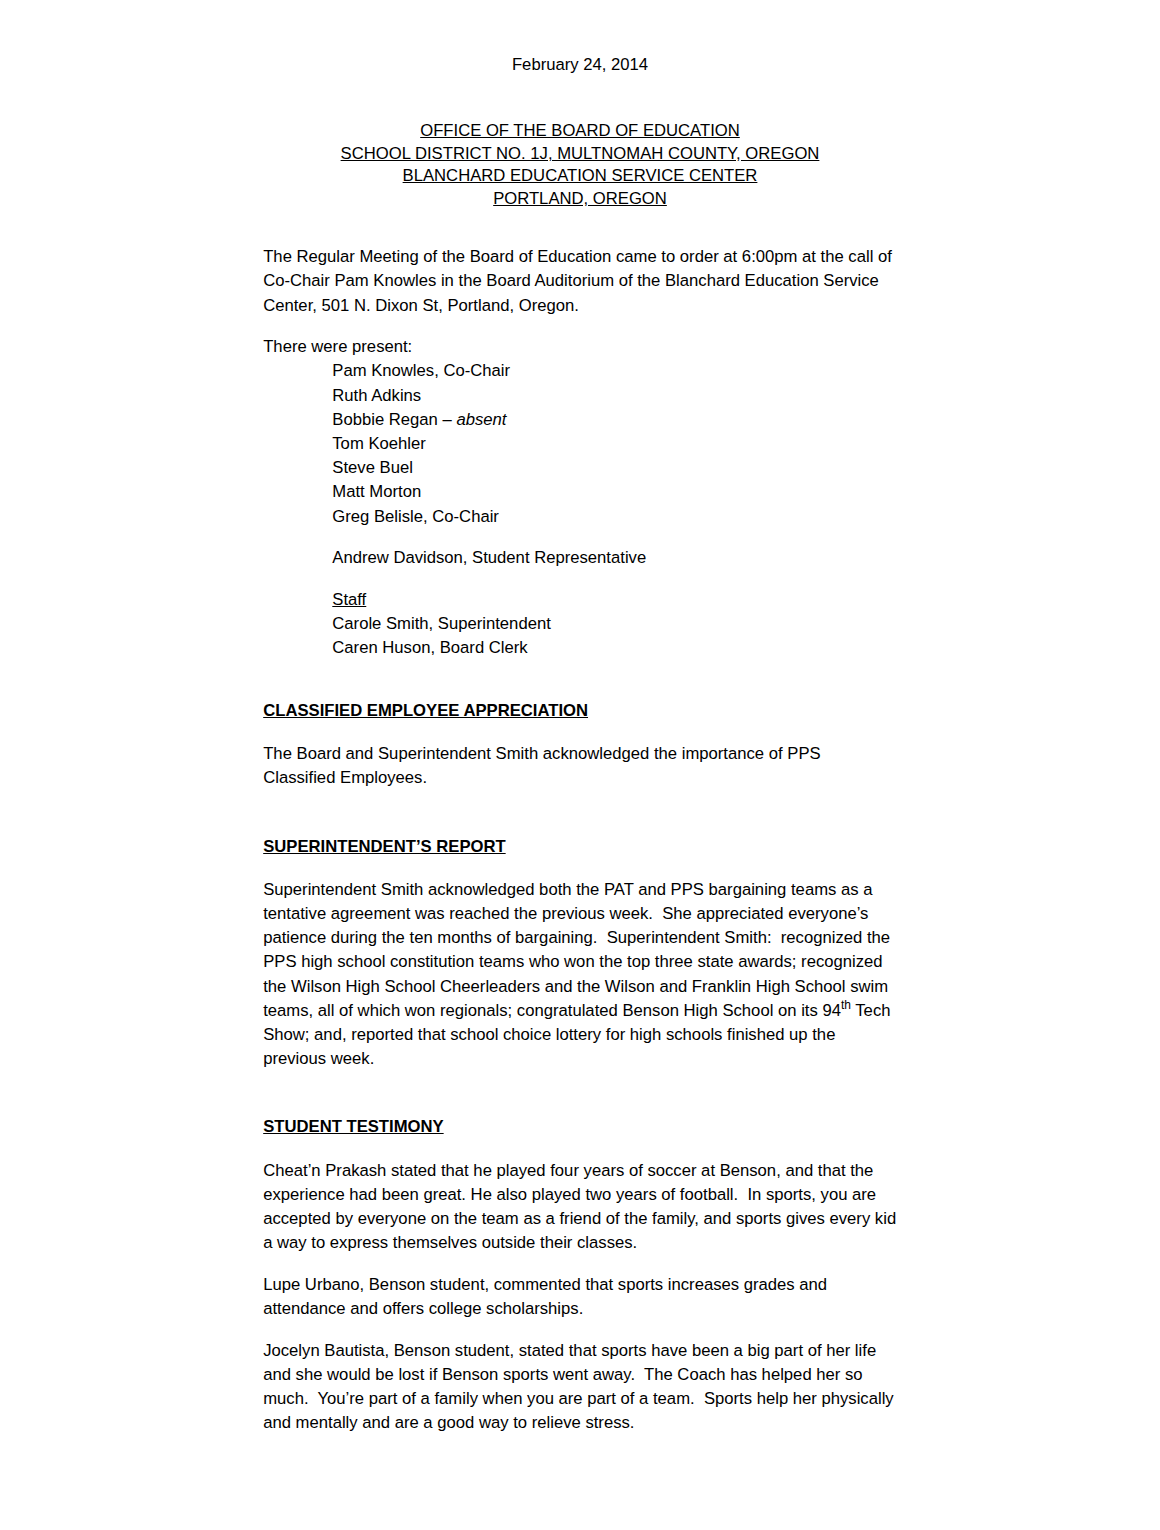February 24, 2014
OFFICE OF THE BOARD OF EDUCATION
SCHOOL DISTRICT NO. 1J, MULTNOMAH COUNTY, OREGON
BLANCHARD EDUCATION SERVICE CENTER
PORTLAND, OREGON
The Regular Meeting of the Board of Education came to order at 6:00pm at the call of Co-Chair Pam Knowles in the Board Auditorium of the Blanchard Education Service Center, 501 N. Dixon St, Portland, Oregon.
There were present:
Pam Knowles, Co-Chair
Ruth Adkins
Bobbie Regan – absent
Tom Koehler
Steve Buel
Matt Morton
Greg Belisle, Co-Chair
Andrew Davidson, Student Representative
Staff
Carole Smith, Superintendent
Caren Huson, Board Clerk
Classified Employee Appreciation
The Board and Superintendent Smith acknowledged the importance of PPS Classified Employees.
Superintendent’s Report
Superintendent Smith acknowledged both the PAT and PPS bargaining teams as a tentative agreement was reached the previous week. She appreciated everyone’s patience during the ten months of bargaining. Superintendent Smith: recognized the PPS high school constitution teams who won the top three state awards; recognized the Wilson High School Cheerleaders and the Wilson and Franklin High School swim teams, all of which won regionals; congratulated Benson High School on its 94th Tech Show; and, reported that school choice lottery for high schools finished up the previous week.
Student Testimony
Cheat’n Prakash stated that he played four years of soccer at Benson, and that the experience had been great. He also played two years of football. In sports, you are accepted by everyone on the team as a friend of the family, and sports gives every kid a way to express themselves outside their classes.
Lupe Urbano, Benson student, commented that sports increases grades and attendance and offers college scholarships.
Jocelyn Bautista, Benson student, stated that sports have been a big part of her life and she would be lost if Benson sports went away. The Coach has helped her so much. You’re part of a family when you are part of a team. Sports help her physically and mentally and are a good way to relieve stress.